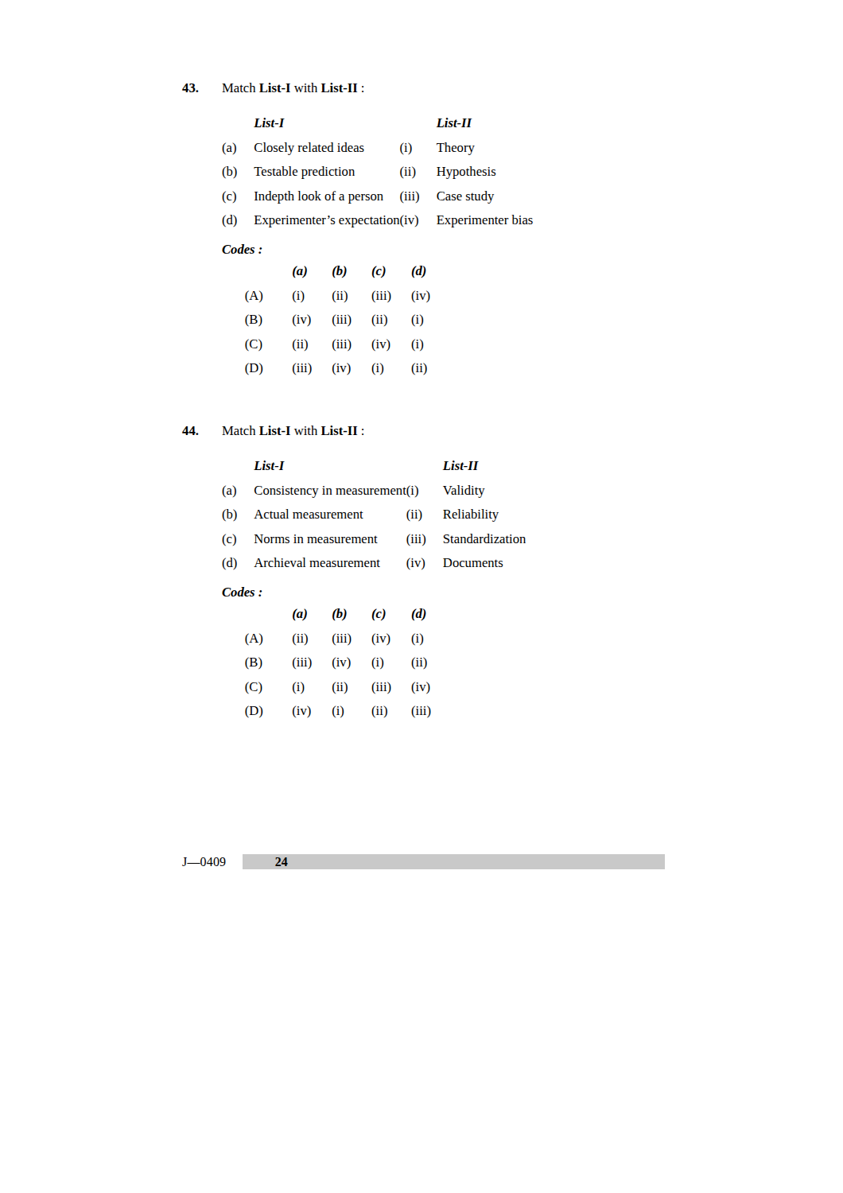43.
Match List-I with List-II :
| | List-I | | List-II |
| (a) | Closely related ideas | (i) | Theory |
| (b) | Testable prediction | (ii) | Hypothesis |
| (c) | Indepth look of a person | (iii) | Case study |
| (d) | Experimenter’s expectation | (iv) | Experimenter bias |
Codes :
| | (a) | (b) | (c) | (d) |
| (A) | (i) | (ii) | (iii) | (iv) |
| (B) | (iv) | (iii) | (ii) | (i) |
| (C) | (ii) | (iii) | (iv) | (i) |
| (D) | (iii) | (iv) | (i) | (ii) |
44.
Match List-I with List-II :
| | List-I | | List-II |
| (a) | Consistency in measurement | (i) | Validity |
| (b) | Actual measurement | (ii) | Reliability |
| (c) | Norms in measurement | (iii) | Standardization |
| (d) | Archieval measurement | (iv) | Documents |
Codes :
| | (a) | (b) | (c) | (d) |
| (A) | (ii) | (iii) | (iv) | (i) |
| (B) | (iii) | (iv) | (i) | (ii) |
| (C) | (i) | (ii) | (iii) | (iv) |
| (D) | (iv) | (i) | (ii) | (iii) |
J—0409
24